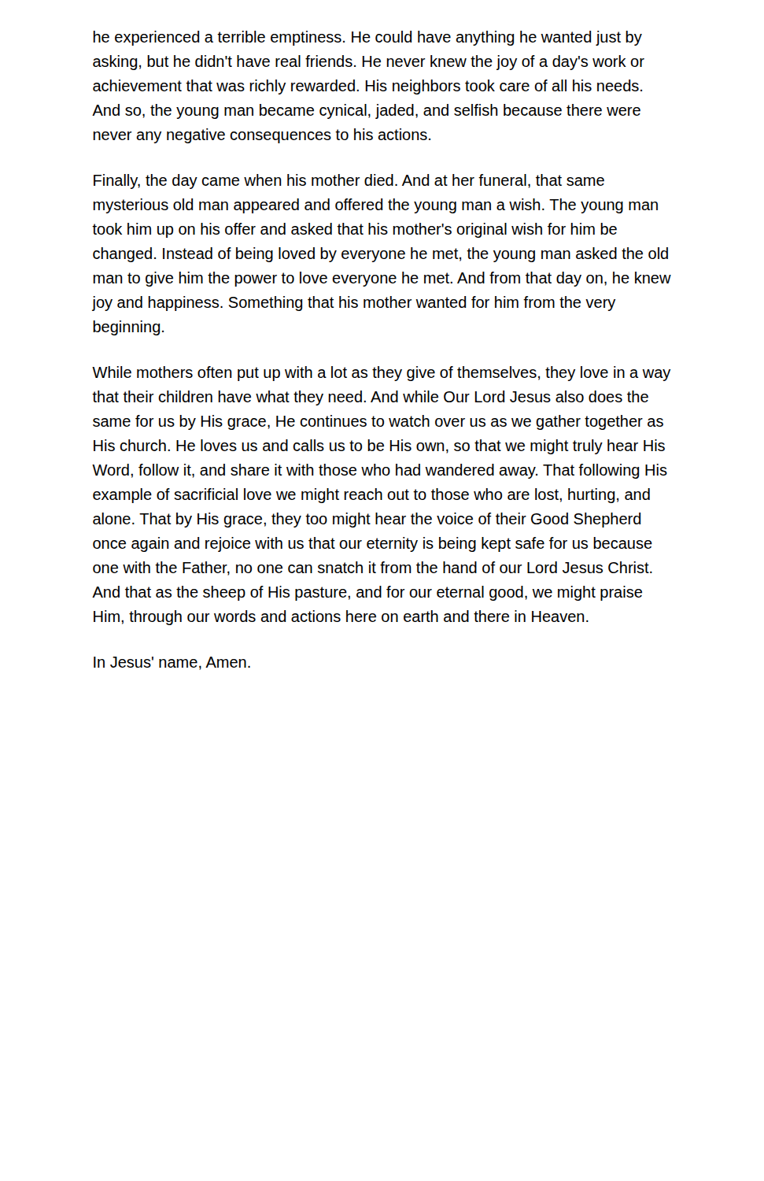he experienced a terrible emptiness. He could have anything he wanted just by asking, but he didn't have real friends. He never knew the joy of a day's work or achievement that was richly rewarded. His neighbors took care of all his needs. And so, the young man became cynical, jaded, and selfish because there were never any negative consequences to his actions.
Finally, the day came when his mother died. And at her funeral, that same mysterious old man appeared and offered the young man a wish. The young man took him up on his offer and asked that his mother's original wish for him be changed. Instead of being loved by everyone he met, the young man asked the old man to give him the power to love everyone he met. And from that day on, he knew joy and happiness. Something that his mother wanted for him from the very beginning.
While mothers often put up with a lot as they give of themselves, they love in a way that their children have what they need. And while Our Lord Jesus also does the same for us by His grace, He continues to watch over us as we gather together as His church. He loves us and calls us to be His own, so that we might truly hear His Word, follow it, and share it with those who had wandered away. That following His example of sacrificial love we might reach out to those who are lost, hurting, and alone. That by His grace, they too might hear the voice of their Good Shepherd once again and rejoice with us that our eternity is being kept safe for us because one with the Father, no one can snatch it from the hand of our Lord Jesus Christ. And that as the sheep of His pasture, and for our eternal good, we might praise Him, through our words and actions here on earth and there in Heaven.
In Jesus' name, Amen.